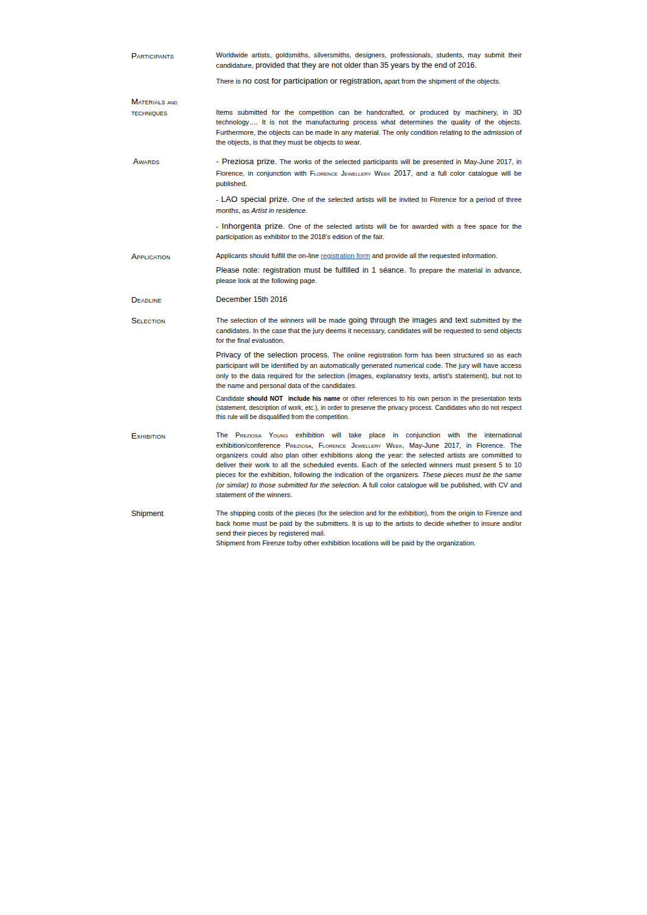| Participants | Worldwide artists, goldsmiths, silversmiths, designers, professionals, students, may submit their candidature, provided that they are not older than 35 years by the end of 2016. There is no cost for participation or registration , apart from the shipment of the objects. |
| Materials and | |
| techniques | Items submitted for the competition can be handcrafted, or produced by machinery, in 3D technology…. It is not the manufacturing process what determines the quality of the objects. Furthermore, the objects can be made in any material. The only condition relating to the admission of the objects, is that they must be objects to wear. |
| Awards | - Preziosa prize. The works of the selected participants will be presented in May-June 2017, in Florence, in conjunction with Florence Jewellery Week 2017 , and a full color catalogue will be published. - LAO special prize. One of the selected artists will be invited to Florence for a period of three months, as Artist in residence . - Inhorgenta prize. One of the selected artists will be for awarded with a free space for the participation as exhibitor to the 2018's edition of the fair. |
| Application | Applicants should fulfill the on-line registration form and provide all the requested information. Please note: registration must be fulfilled in 1 séance. To prepare the material in advance, please look at the following page. |
| Deadline | December 15th 2016 |
| Selection | The selection of the winners will be made going through the images and text submitted by the candidates. In the case that the jury deems it necessary, candidates will be requested to send objects for the final evaluation. Privacy of the selection process. The online registration form has been structured so as each participant will be identified by an automatically generated numerical code. The jury will have access only to the data required for the selection (images, explanatory texts, artist's statement), but not to the name and personal data of the candidates. Candidate should NOT include his name or other references to his own person in the presentation texts (statement, description of work, etc.), in order to preserve the privacy process. Candidates who do not respect this rule will be disqualified from the competition. |
| Exhibition | The Preziosa Young exhibition will take place in conjunction with the international exhibition/conference Preziosa, Florence Jewellery Week , May-June 2017, in Florence. The organizers could also plan other exhibitions along the year: the selected artists are committed to deliver their work to all the scheduled events. Each of the selected winners must present 5 to 10 pieces for the exhibition, following the indication of the organizers. These pieces must be the same (or similar) to those submitted for the selection. A full color catalogue will be published, with CV and statement of the winners. |
| Shipment | The shipping costs of the pieces (for the selection and for the exhibition) , from the origin to Firenze and back home must be paid by the submitters. It is up to the artists to decide whether to insure and/or send their pieces by registered mail. Shipment from Firenze to/by other exhibition locations will be paid by the organization. |